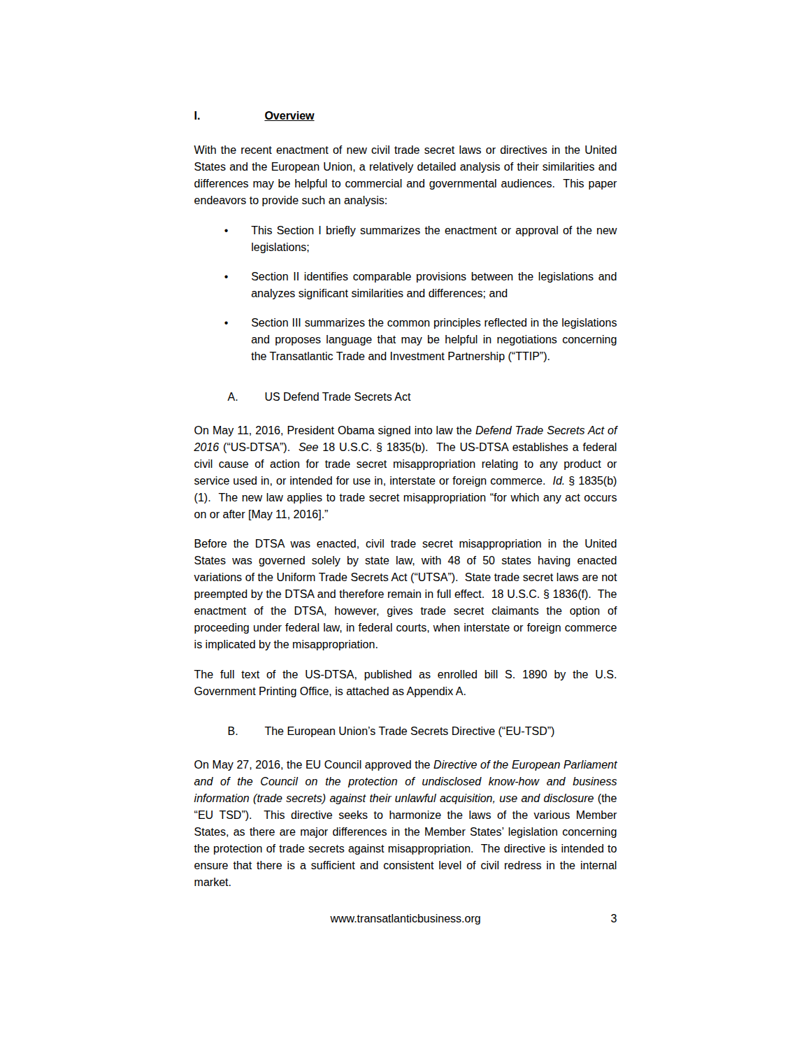I. Overview
With the recent enactment of new civil trade secret laws or directives in the United States and the European Union, a relatively detailed analysis of their similarities and differences may be helpful to commercial and governmental audiences. This paper endeavors to provide such an analysis:
This Section I briefly summarizes the enactment or approval of the new legislations;
Section II identifies comparable provisions between the legislations and analyzes significant similarities and differences; and
Section III summarizes the common principles reflected in the legislations and proposes language that may be helpful in negotiations concerning the Transatlantic Trade and Investment Partnership (“TTIP”).
A. US Defend Trade Secrets Act
On May 11, 2016, President Obama signed into law the Defend Trade Secrets Act of 2016 (“US-DTSA”). See 18 U.S.C. § 1835(b). The US-DTSA establishes a federal civil cause of action for trade secret misappropriation relating to any product or service used in, or intended for use in, interstate or foreign commerce. Id. § 1835(b)(1). The new law applies to trade secret misappropriation “for which any act occurs on or after [May 11, 2016].”
Before the DTSA was enacted, civil trade secret misappropriation in the United States was governed solely by state law, with 48 of 50 states having enacted variations of the Uniform Trade Secrets Act (“UTSA”). State trade secret laws are not preempted by the DTSA and therefore remain in full effect. 18 U.S.C. § 1836(f). The enactment of the DTSA, however, gives trade secret claimants the option of proceeding under federal law, in federal courts, when interstate or foreign commerce is implicated by the misappropriation.
The full text of the US-DTSA, published as enrolled bill S. 1890 by the U.S. Government Printing Office, is attached as Appendix A.
B. The European Union’s Trade Secrets Directive (“EU-TSD”)
On May 27, 2016, the EU Council approved the Directive of the European Parliament and of the Council on the protection of undisclosed know-how and business information (trade secrets) against their unlawful acquisition, use and disclosure (the “EU TSD”). This directive seeks to harmonize the laws of the various Member States, as there are major differences in the Member States’ legislation concerning the protection of trade secrets against misappropriation. The directive is intended to ensure that there is a sufficient and consistent level of civil redress in the internal market.
www.transatlanticbusiness.org 3